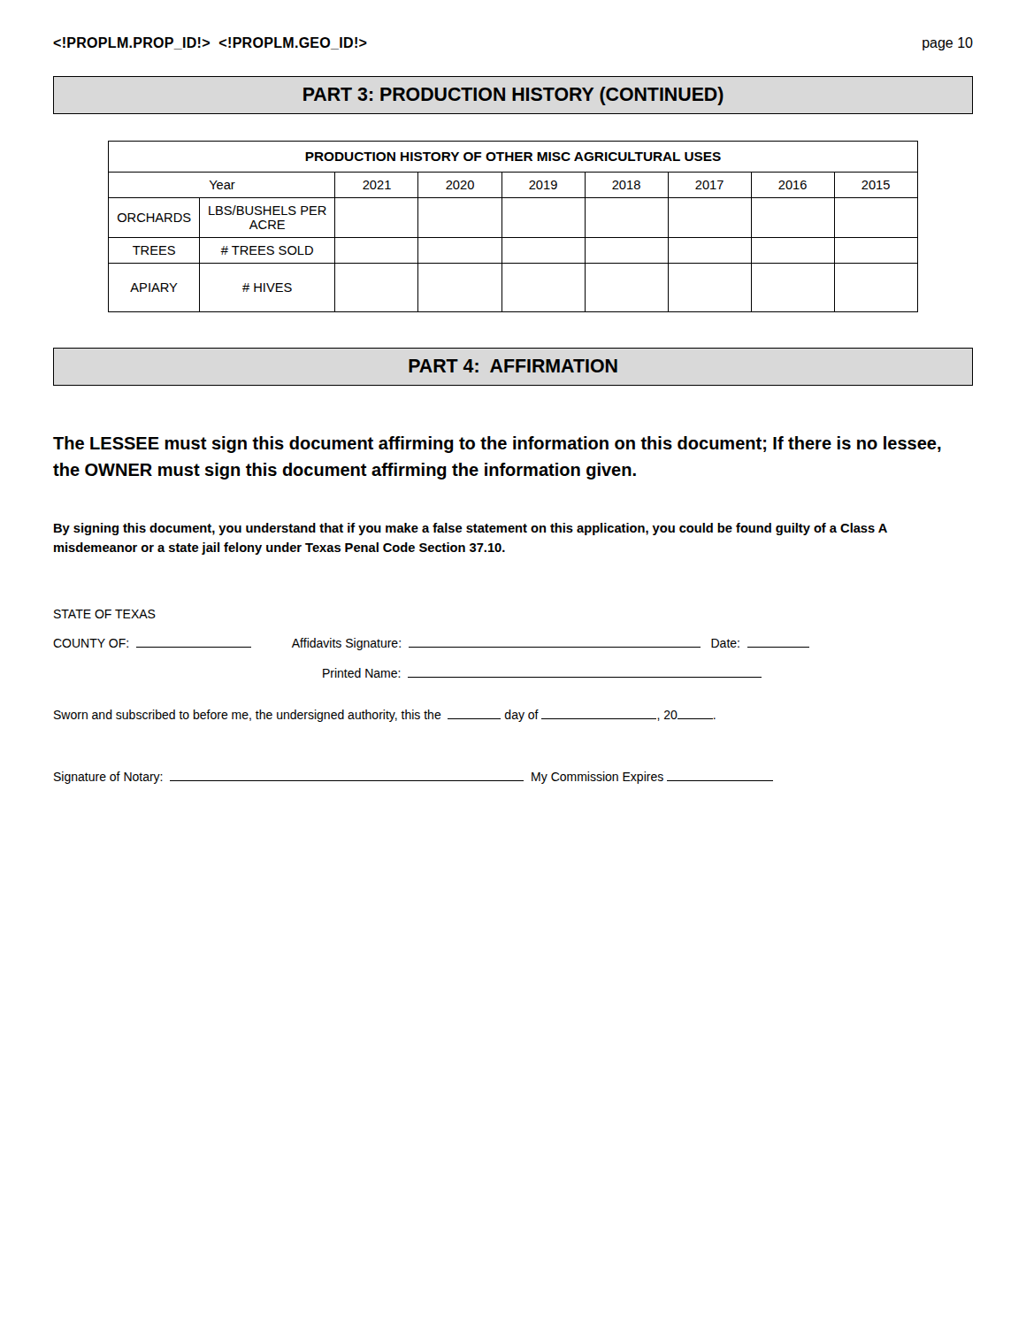<!PROPLM.PROP_ID!> <!PROPLM.GEO_ID!> page 10
PART 3: PRODUCTION HISTORY (CONTINUED)
| PRODUCTION HISTORY OF OTHER MISC AGRICULTURAL USES |
| --- |
| Year | 2021 | 2020 | 2019 | 2018 | 2017 | 2016 | 2015 |
| ORCHARDS | LBS/BUSHELS PER ACRE | | | | | | | |
| TREES | # TREES SOLD | | | | | | | |
| APIARY | # HIVES | | | | | | | |
PART 4: AFFIRMATION
The LESSEE must sign this document affirming to the information on this document; If there is no lessee, the OWNER must sign this document affirming the information given.
By signing this document, you understand that if you make a false statement on this application, you could be found guilty of a Class A misdemeanor or a state jail felony under Texas Penal Code Section 37.10.
STATE OF TEXAS
COUNTY OF: Affidavits Signature: Date:
Printed Name:
Sworn and subscribed to before me, the undersigned authority, this the day of , 20 .
Signature of Notary: My Commission Expires